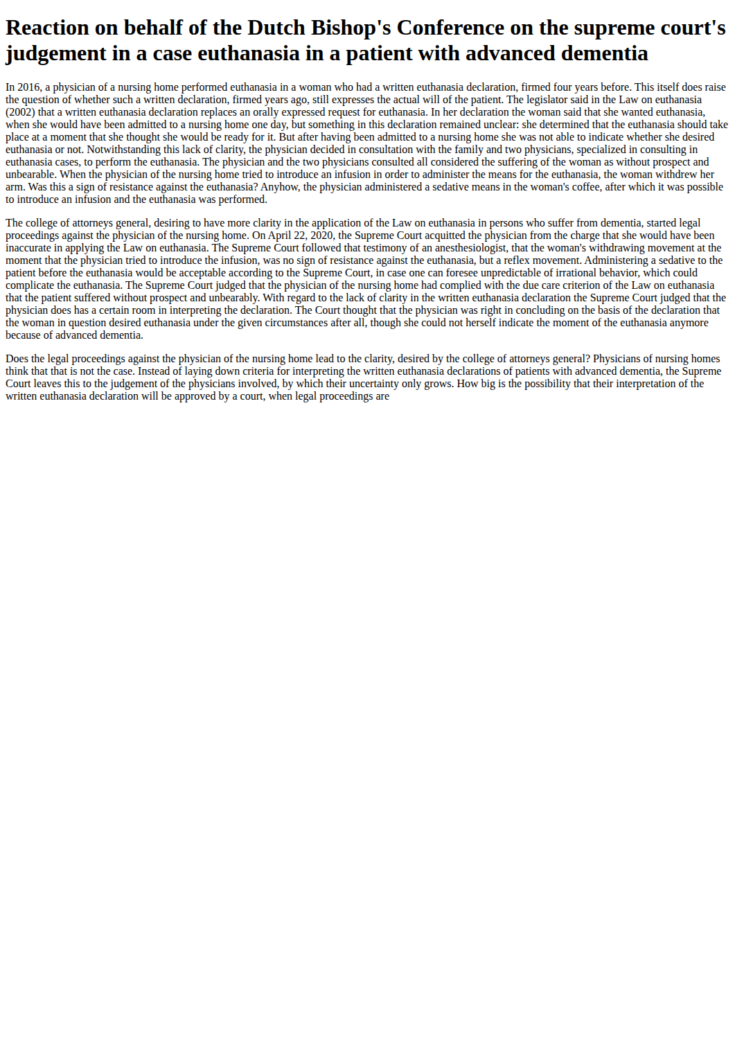Reaction on behalf of the Dutch Bishop's Conference on the supreme court's judgement in a case euthanasia in a patient with advanced dementia
In 2016, a physician of a nursing home performed euthanasia in a woman who had a written euthanasia declaration, firmed four years before. This itself does raise the question of whether such a written declaration, firmed years ago, still expresses the actual will of the patient. The legislator said in the Law on euthanasia (2002) that a written euthanasia declaration replaces an orally expressed request for euthanasia. In her declaration the woman said that she wanted euthanasia, when she would have been admitted to a nursing home one day, but something in this declaration remained unclear: she determined that the euthanasia should take place at a moment that she thought she would be ready for it. But after having been admitted to a nursing home she was not able to indicate whether she desired euthanasia or not. Notwithstanding this lack of clarity, the physician decided in consultation with the family and two physicians, specialized in consulting in euthanasia cases, to perform the euthanasia. The physician and the two physicians consulted all considered the suffering of the woman as without prospect and unbearable. When the physician of the nursing home tried to introduce an infusion in order to administer the means for the euthanasia, the woman withdrew her arm. Was this a sign of resistance against the euthanasia? Anyhow, the physician administered a sedative means in the woman's coffee, after which it was possible to introduce an infusion and the euthanasia was performed.
The college of attorneys general, desiring to have more clarity in the application of the Law on euthanasia in persons who suffer from dementia, started legal proceedings against the physician of the nursing home. On April 22, 2020, the Supreme Court acquitted the physician from the charge that she would have been inaccurate in applying the Law on euthanasia. The Supreme Court followed that testimony of an anesthesiologist, that the woman's withdrawing movement at the moment that the physician tried to introduce the infusion, was no sign of resistance against the euthanasia, but a reflex movement. Administering a sedative to the patient before the euthanasia would be acceptable according to the Supreme Court, in case one can foresee unpredictable of irrational behavior, which could complicate the euthanasia. The Supreme Court judged that the physician of the nursing home had complied with the due care criterion of the Law on euthanasia that the patient suffered without prospect and unbearably. With regard to the lack of clarity in the written euthanasia declaration the Supreme Court judged that the physician does has a certain room in interpreting the declaration. The Court thought that the physician was right in concluding on the basis of the declaration that the woman in question desired euthanasia under the given circumstances after all, though she could not herself indicate the moment of the euthanasia anymore because of advanced dementia.
Does the legal proceedings against the physician of the nursing home lead to the clarity, desired by the college of attorneys general? Physicians of nursing homes think that that is not the case. Instead of laying down criteria for interpreting the written euthanasia declarations of patients with advanced dementia, the Supreme Court leaves this to the judgement of the physicians involved, by which their uncertainty only grows. How big is the possibility that their interpretation of the written euthanasia declaration will be approved by a court, when legal proceedings are